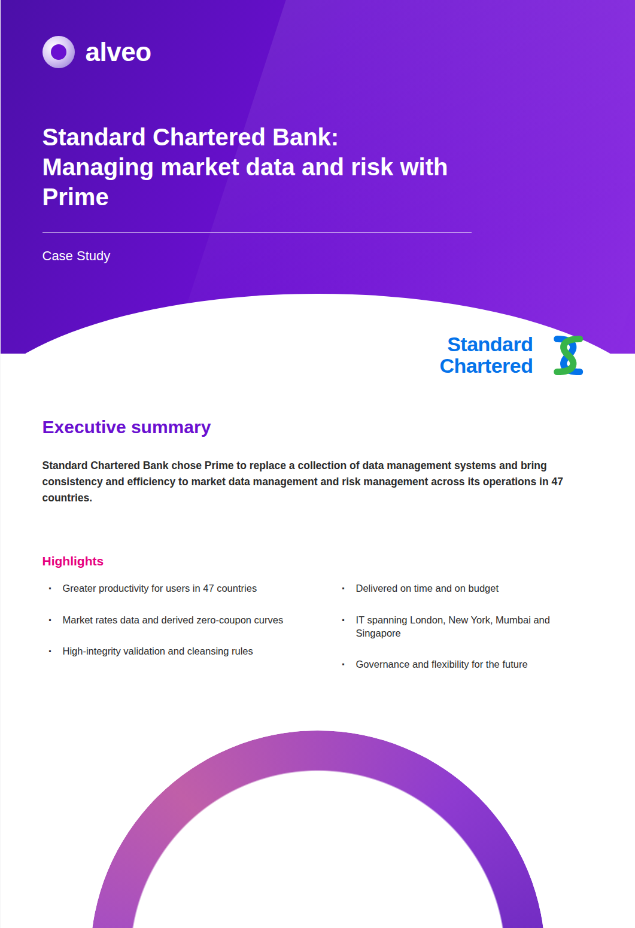alveo
Standard Chartered Bank:
Managing market data and risk with Prime
Case Study
Standard Chartered
Executive summary
Standard Chartered Bank chose Prime to replace a collection of data management systems and bring consistency and efficiency to market data management and risk management across its operations in 47 countries.
Highlights
Greater productivity for users in 47 countries
Market rates data and derived zero-coupon curves
High-integrity validation and cleansing rules
Delivered on time and on budget
IT spanning London, New York, Mumbai and Singapore
Governance and flexibility for the future